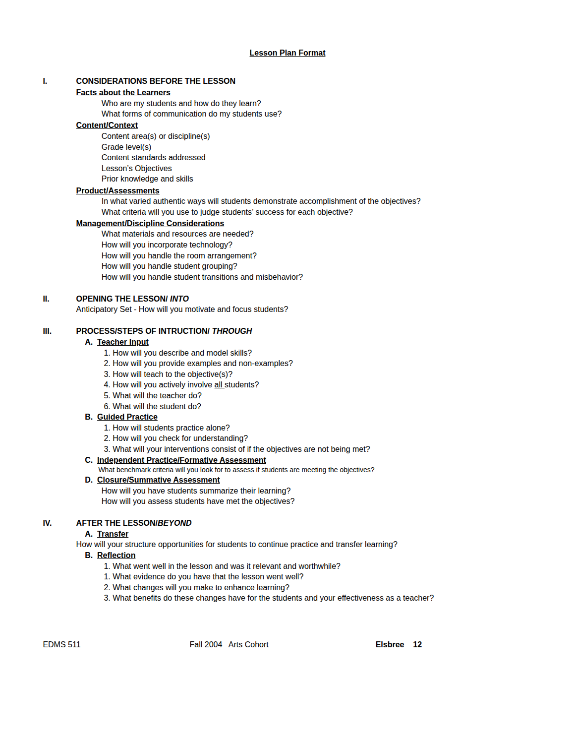Lesson Plan Format
I.
CONSIDERATIONS BEFORE THE LESSON
Facts about the Learners
Who are my students and how do they learn?
What forms of communication do my students use?
Content/Context
Content area(s) or discipline(s)
Grade level(s)
Content standards addressed
Lesson’s Objectives
Prior knowledge and skills
Product/Assessments
In what varied authentic ways will students demonstrate accomplishment of the objectives?
What criteria will you use to judge students’ success for each objective?
Management/Discipline Considerations
What materials and resources are needed?
How will you incorporate technology?
How will you handle the room arrangement?
How will you handle student grouping?
How will you handle student transitions and misbehavior?
II.
OPENING THE LESSON/ INTO
Anticipatory Set - How will you motivate and focus students?
III.
PROCESS/STEPS OF INTRUCTION/ THROUGH
A. Teacher Input
How will you describe and model skills?
How will you provide examples and non-examples?
How will teach to the objective(s)?
How will you actively involve all students?
What will the teacher do?
What will the student do?
B. Guided Practice
How will students practice alone?
How will you check for understanding?
What will your interventions consist of if the objectives are not being met?
C. Independent Practice/Formative Assessment
What benchmark criteria will you look for to assess if students are meeting the objectives?
D. Closure/Summative Assessment
How will you have students summarize their learning?
How will you assess students have met the objectives?
IV.
AFTER THE LESSON/BEYOND
A. Transfer
How will your structure opportunities for students to continue practice and transfer learning?
B. Reflection
What went well in the lesson and was it relevant and worthwhile?
What evidence do you have that the lesson went well?
What changes will you make to enhance learning?
What benefits do these changes have for the students and your effectiveness as a teacher?
EDMS 511
Fall 2004 Arts Cohort
Elsbree 12